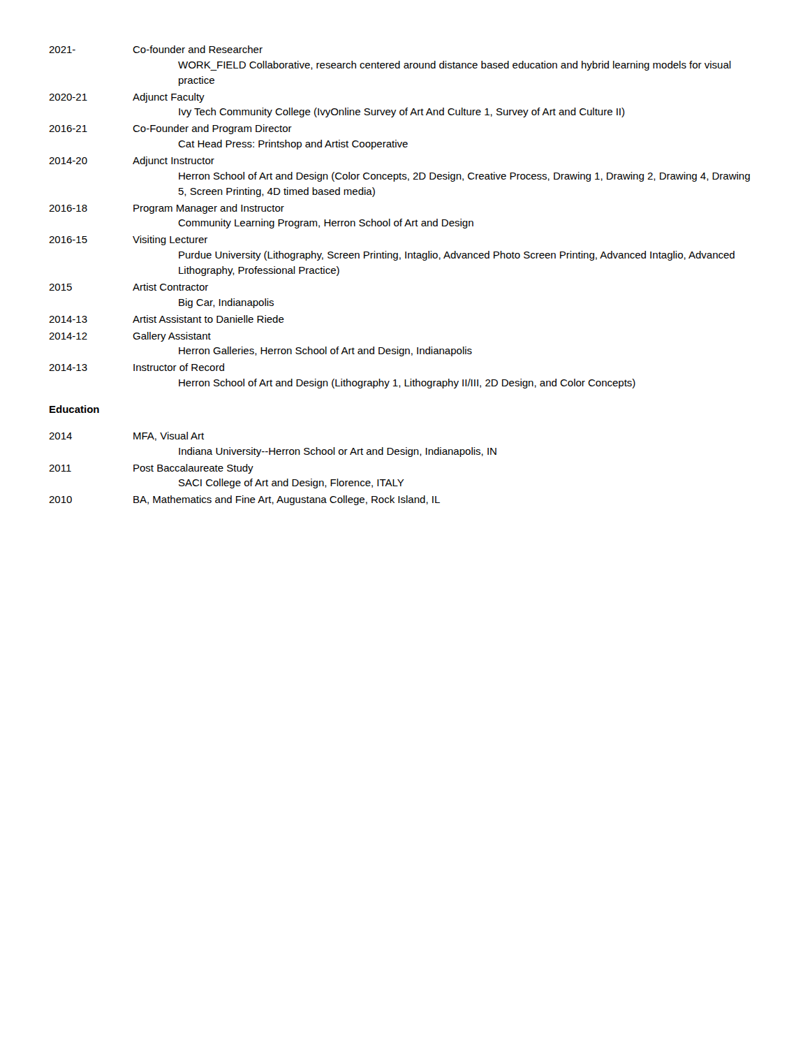| 2021- | Co-founder and Researcher WORK_FIELD Collaborative, research centered around distance based education and hybrid learning models for visual practice |
| 2020-21 | Adjunct Faculty Ivy Tech Community College (IvyOnline Survey of Art And Culture 1, Survey of Art and Culture II) |
| 2016-21 | Co-Founder and Program Director Cat Head Press: Printshop and Artist Cooperative |
| 2014-20 | Adjunct Instructor Herron School of Art and Design (Color Concepts, 2D Design, Creative Process, Drawing 1, Drawing 2, Drawing 4, Drawing 5, Screen Printing, 4D timed based media) |
| 2016-18 | Program Manager and Instructor Community Learning Program, Herron School of Art and Design |
| 2016-15 | Visiting Lecturer Purdue University (Lithography, Screen Printing, Intaglio, Advanced Photo Screen Printing, Advanced Intaglio, Advanced Lithography, Professional Practice) |
| 2015 | Artist Contractor Big Car, Indianapolis |
| 2014-13 | Artist Assistant to Danielle Riede |
| 2014-12 | Gallery Assistant Herron Galleries, Herron School of Art and Design, Indianapolis |
| 2014-13 | Instructor of Record Herron School of Art and Design (Lithography 1, Lithography II/III, 2D Design, and Color Concepts) |
Education
| 2014 | MFA, Visual Art Indiana University--Herron School or Art and Design, Indianapolis, IN |
| 2011 | Post Baccalaureate Study SACI College of Art and Design, Florence, ITALY |
| 2010 | BA, Mathematics and Fine Art, Augustana College, Rock Island, IL |